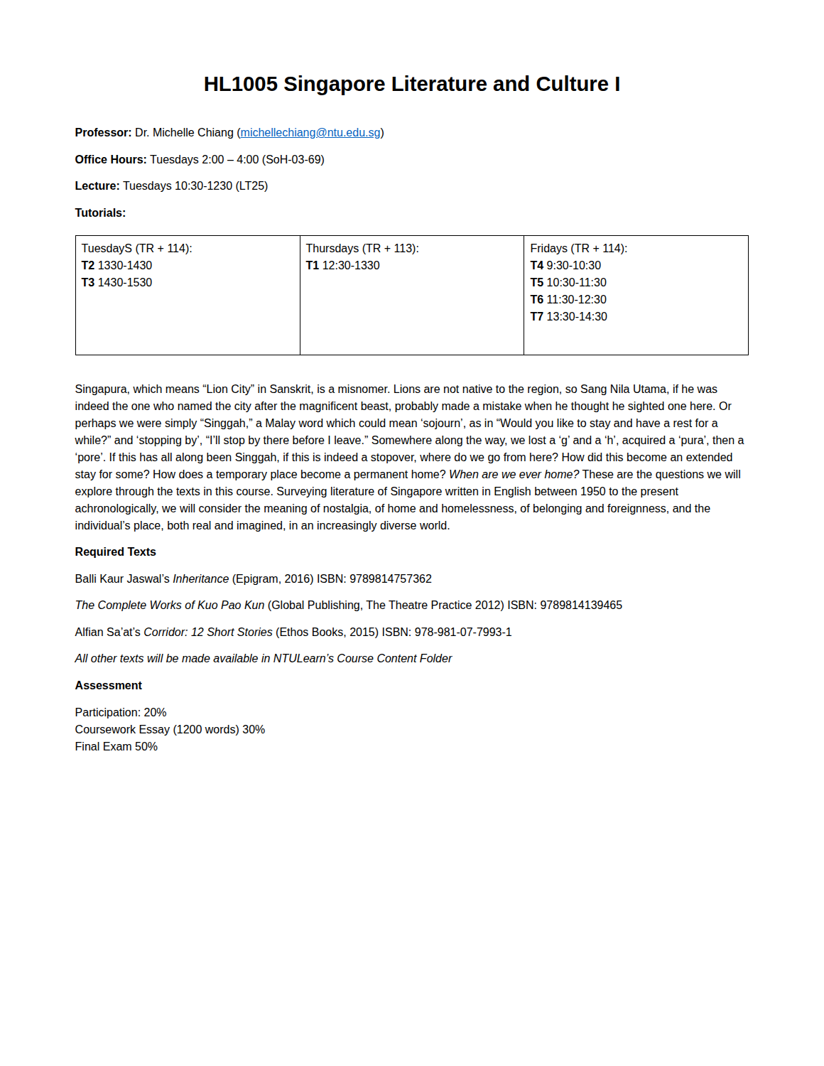HL1005 Singapore Literature and Culture I
Professor: Dr. Michelle Chiang (michellechiang@ntu.edu.sg)
Office Hours: Tuesdays 2:00 – 4:00 (SoH-03-69)
Lecture: Tuesdays 10:30-1230 (LT25)
Tutorials:
| TuesdayS (TR + 114): T2 1330-1430 T3 1430-1530 | Thursdays (TR + 113): T1 12:30-1330 | Fridays (TR + 114): T4 9:30-10:30 T5 10:30-11:30 T6 11:30-12:30 T7 13:30-14:30 |
Singapura, which means “Lion City” in Sanskrit, is a misnomer. Lions are not native to the region, so Sang Nila Utama, if he was indeed the one who named the city after the magnificent beast, probably made a mistake when he thought he sighted one here. Or perhaps we were simply “Singgah,” a Malay word which could mean ‘sojourn’, as in “Would you like to stay and have a rest for a while?” and ‘stopping by’, “I’ll stop by there before I leave.” Somewhere along the way, we lost a ‘g’ and a ‘h’, acquired a ‘pura’, then a ‘pore’. If this has all along been Singgah, if this is indeed a stopover, where do we go from here? How did this become an extended stay for some? How does a temporary place become a permanent home? When are we ever home? These are the questions we will explore through the texts in this course. Surveying literature of Singapore written in English between 1950 to the present achronologically, we will consider the meaning of nostalgia, of home and homelessness, of belonging and foreignness, and the individual’s place, both real and imagined, in an increasingly diverse world.
Required Texts
Balli Kaur Jaswal’s Inheritance (Epigram, 2016) ISBN: 9789814757362
The Complete Works of Kuo Pao Kun (Global Publishing, The Theatre Practice 2012) ISBN: 9789814139465
Alfian Sa’at’s Corridor: 12 Short Stories (Ethos Books, 2015) ISBN: 978-981-07-7993-1
All other texts will be made available in NTULearn’s Course Content Folder
Assessment
Participation: 20%
Coursework Essay (1200 words) 30%
Final Exam 50%